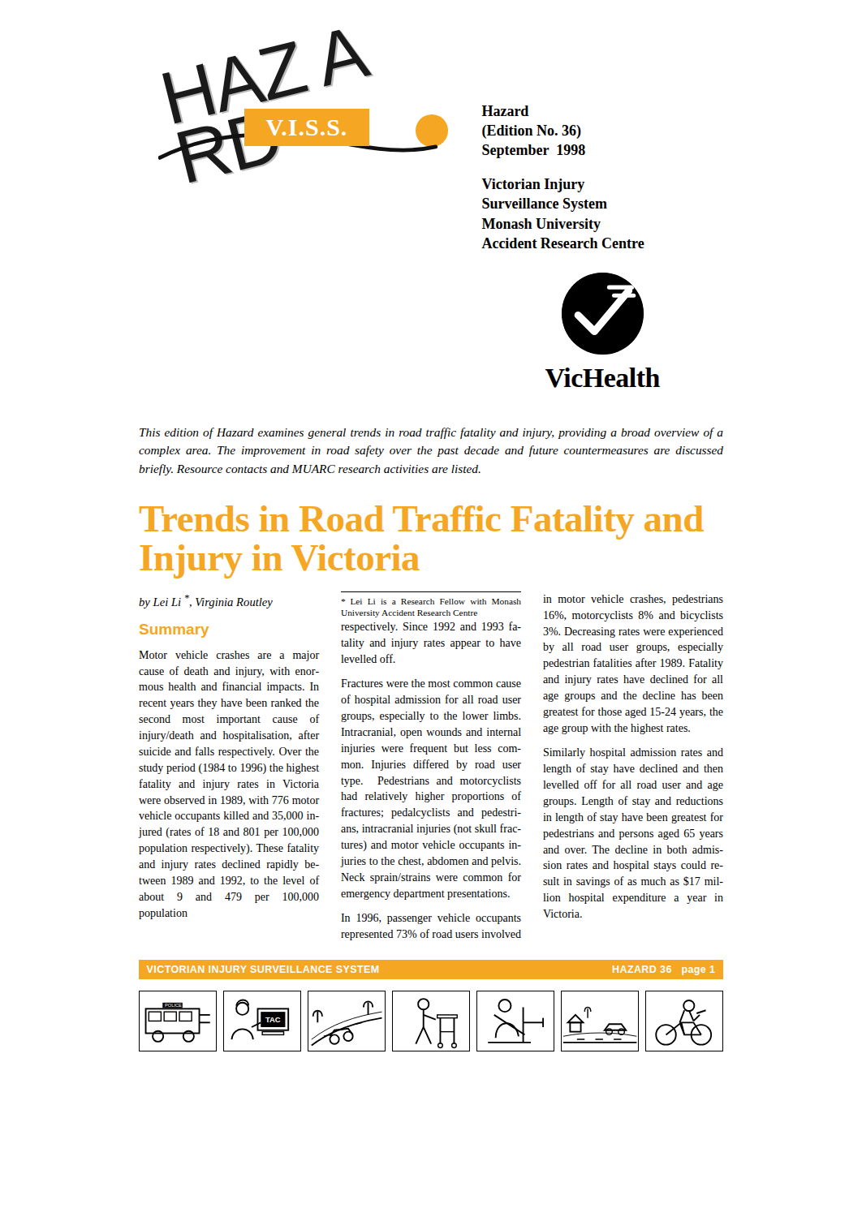HAZ ARD
V.I.S.S.
Hazard
(Edition No. 36)
September 1998
Victorian Injury
Surveillance System
Monash University
Accident Research Centre
VicHealth
This edition of Hazard examines general trends in road traffic fatality and injury, providing a broad overview of a complex area. The improvement in road safety over the past decade and future countermeasures are discussed briefly. Resource contacts and MUARC research activities are listed.
Trends in Road Traffic Fatality and Injury in Victoria
by Lei Li *, Virginia Routley
Summary
Motor vehicle crashes are a major cause of death and injury, with enormous health and financial impacts. In recent years they have been ranked the second most important cause of injury/death and hospitalisation, after suicide and falls respectively. Over the study period (1984 to 1996) the highest fatality and injury rates in Victoria were observed in 1989, with 776 motor vehicle occupants killed and 35,000 injured (rates of 18 and 801 per 100,000 population respectively). These fatality and injury rates declined rapidly between 1989 and 1992, to the level of about 9 and 479 per 100,000 population
*Lei Li is a Research Fellow with Monash University Accident Research Centre
respectively. Since 1992 and 1993 fatality and injury rates appear to have levelled off.
Fractures were the most common cause of hospital admission for all road user groups, especially to the lower limbs. Intracranial, open wounds and internal injuries were frequent but less common. Injuries differed by road user type. Pedestrians and motorcyclists had relatively higher proportions of fractures; pedalcyclists and pedestrians, intracranial injuries (not skull fractures) and motor vehicle occupants injuries to the chest, abdomen and pelvis. Neck sprain/strains were common for emergency department presentations.
In 1996, passenger vehicle occupants represented 73% of road users involved in motor vehicle crashes, pedestrians 16%, motorcyclists 8% and bicyclists 3%. Decreasing rates were experienced by all road user groups, especially pedestrian fatalities after 1989. Fatality and injury rates have declined for all age groups and the decline has been greatest for those aged 15-24 years, the age group with the highest rates.
Similarly hospital admission rates and length of stay have declined and then levelled off for all road user and age groups. Length of stay and reductions in length of stay have been greatest for pedestrians and persons aged 65 years and over. The decline in both admission rates and hospital stays could result in savings of as much as $17 million hospital expenditure a year in Victoria.
VICTORIAN INJURY SURVEILLANCE SYSTEM
HAZARD 36 page 1
POLICE
TAC